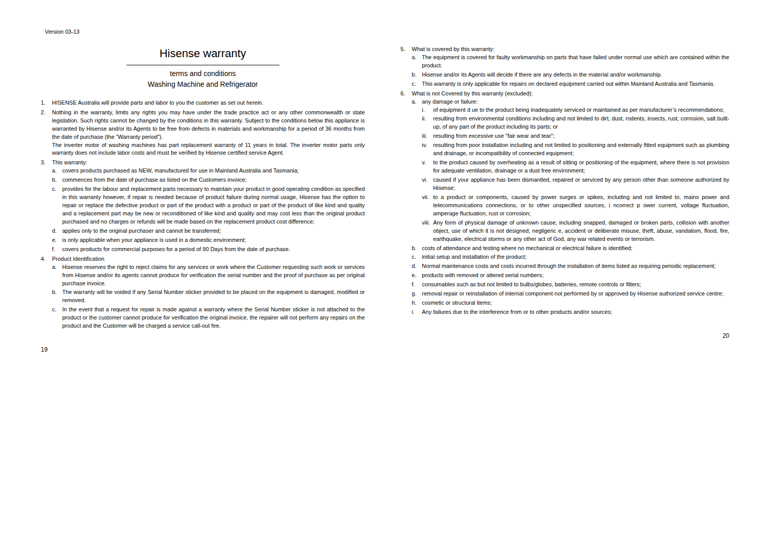Version 03-13
Hisense warranty
terms and conditions Washing Machine and Refrigerator
1. HISENSE Australia will provide parts and labor to you the customer as set out herein.
2. Nothing in the warranty, limits any rights you may have under the trade practice act or any other commonwealth or state legislation. Such rights cannot be changed by the conditions in this warranty. Subject to the conditions below this appliance is warranted by Hisense and/or its Agents to be free from defects in materials and workmanship for a period of 36 months from the date of purchase (the “Warranty period”).
The inverter motor of washing machines has part replacement warranty of 11 years in total. The inverter motor parts only warranty does not include labor costs and must be verified by Hisense certified service Agent.
3. This warranty:
a. covers products purchased as NEW, manufactured for use in Mainland Australia and Tasmania;
b. commences from the date of purchase as listed on the Customers invoice;
c. provides for the labour and replacement parts necessary to maintain your product in good operating condition as specified in this warranty however, if repair is needed because of product failure during normal usage, Hisense has the option to repair or replace the defective product or part of the product with a product or part of the product of like kind and quality and a replacement part may be new or reconditioned of like kind and quality and may cost less than the original product purchased and no charges or refunds will be made based on the replacement product cost difference;
d. applies only to the original purchaser and cannot be transferred;
e. is only applicable when your appliance is used in a domestic environment;
f. covers products for commercial purposes for a period of 90 Days from the date of purchase.
4. Product Identification
a. Hisense reserves the right to reject claims for any services or work where the Customer requesting such work or services from Hisense and/or its agents cannot produce for verification the serial number and the proof of purchase as per original purchase invoice.
b. The warranty will be voided if any Serial Number sticker provided to be placed on the equipment is damaged, modified or removed.
c. In the event that a request for repair is made against a warranty where the Serial Number sticker is not attached to the product or the customer cannot produce for verification the original invoice, the repairer will not perform any repairs on the product and the Customer will be charged a service call-out fee.
19
5. What is covered by this warranty:
a. The equipment is covered for faulty workmanship on parts that have failed under normal use which are contained within the product.
b. Hisense and/or its Agents will decide if there are any defects in the material and/or workmanship.
c. This warranty is only applicable for repairs on declared equipment carried out within Mainland Australia and Tasmania.
6. What is not Covered by this warranty (excluded):
a. any damage or failure:
i. of equipment d ue to the product being inadequately serviced or maintained as per manufacturer’s recommendations;
ii. resulting from environmental conditions including and not limited to dirt, dust, rodents, insects, rust, corrosion, salt built-up, of any part of the product including its parts; or
iii. resulting from excessive use "fair wear and tear";
iv. resulting from poor installation including and not limited to positioning and externally fitted equipment such as plumbing and drainage, or incompatibility of connected equipment;
v. to the product caused by overheating as a result of sitting or positioning of the equipment, where there is not provision for adequate ventilation, drainage or a dust free environment;
vi. caused if your appliance has been dismantled, repaired or serviced by any person other than someone authorized by Hisense;
vii. to a product or components, caused by power surges or spikes, including and not limited to, mains power and telecommunications connections, or to other unspecified sources, i ncorrect p ower current, voltage fluctuation, amperage fluctuation, rust or corrosion;
viii. Any form of physical damage of unknown cause, including snapped, damaged or broken parts, collision with another object, use of which it is not designed, negligenc e, accident or deliberate misuse, theft, abuse, vandalism, flood, fire, earthquake, electrical storms or any other act of God, any war related events or terrorism.
b. costs of attendance and testing where no mechanical or electrical failure is identified;
c. initial setup and installation of the product;
d. Normal maintenance costs and costs incurred through the installation of items listed as requiring periodic replacement;
e. products with removed or altered serial numbers;
f. consumables such as but not limited to bulbs/globes, batteries, remote controls or filters;
g. removal repair or reinstallation of internal component not performed by or approved by Hisense authorized service centre;
h. cosmetic or structural items;
i. Any failures due to the interference from or to other products and/or sources;
20